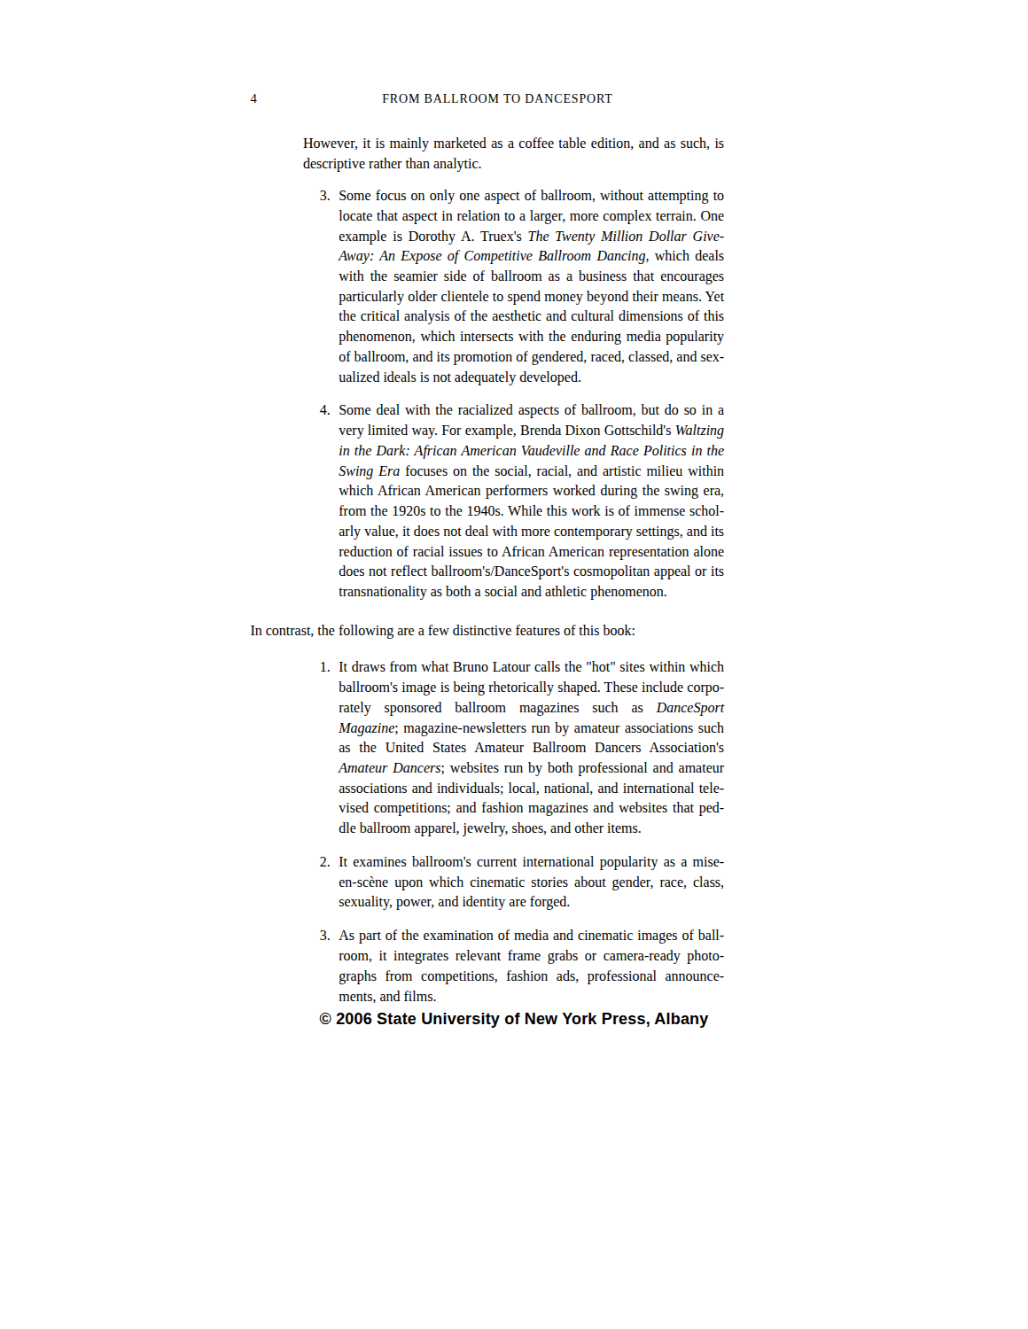4 FROM BALLROOM TO DANCESPORT
However, it is mainly marketed as a coffee table edition, and as such, is descriptive rather than analytic.
3. Some focus on only one aspect of ballroom, without attempting to locate that aspect in relation to a larger, more complex terrain. One example is Dorothy A. Truex's The Twenty Million Dollar Give-Away: An Expose of Competitive Ballroom Dancing, which deals with the seamier side of ballroom as a business that encourages particularly older clientele to spend money beyond their means. Yet the critical analysis of the aesthetic and cultural dimensions of this phenomenon, which intersects with the enduring media popularity of ballroom, and its promotion of gendered, raced, classed, and sexualized ideals is not adequately developed.
4. Some deal with the racialized aspects of ballroom, but do so in a very limited way. For example, Brenda Dixon Gottschild's Waltzing in the Dark: African American Vaudeville and Race Politics in the Swing Era focuses on the social, racial, and artistic milieu within which African American performers worked during the swing era, from the 1920s to the 1940s. While this work is of immense scholarly value, it does not deal with more contemporary settings, and its reduction of racial issues to African American representation alone does not reflect ballroom's/DanceSport's cosmopolitan appeal or its transnationality as both a social and athletic phenomenon.
In contrast, the following are a few distinctive features of this book:
1. It draws from what Bruno Latour calls the "hot" sites within which ballroom's image is being rhetorically shaped. These include corporately sponsored ballroom magazines such as DanceSport Magazine; magazine-newsletters run by amateur associations such as the United States Amateur Ballroom Dancers Association's Amateur Dancers; websites run by both professional and amateur associations and individuals; local, national, and international televised competitions; and fashion magazines and websites that peddle ballroom apparel, jewelry, shoes, and other items.
2. It examines ballroom's current international popularity as a mise-en-scène upon which cinematic stories about gender, race, class, sexuality, power, and identity are forged.
3. As part of the examination of media and cinematic images of ballroom, it integrates relevant frame grabs or camera-ready photographs from competitions, fashion ads, professional announcements, and films.
© 2006 State University of New York Press, Albany